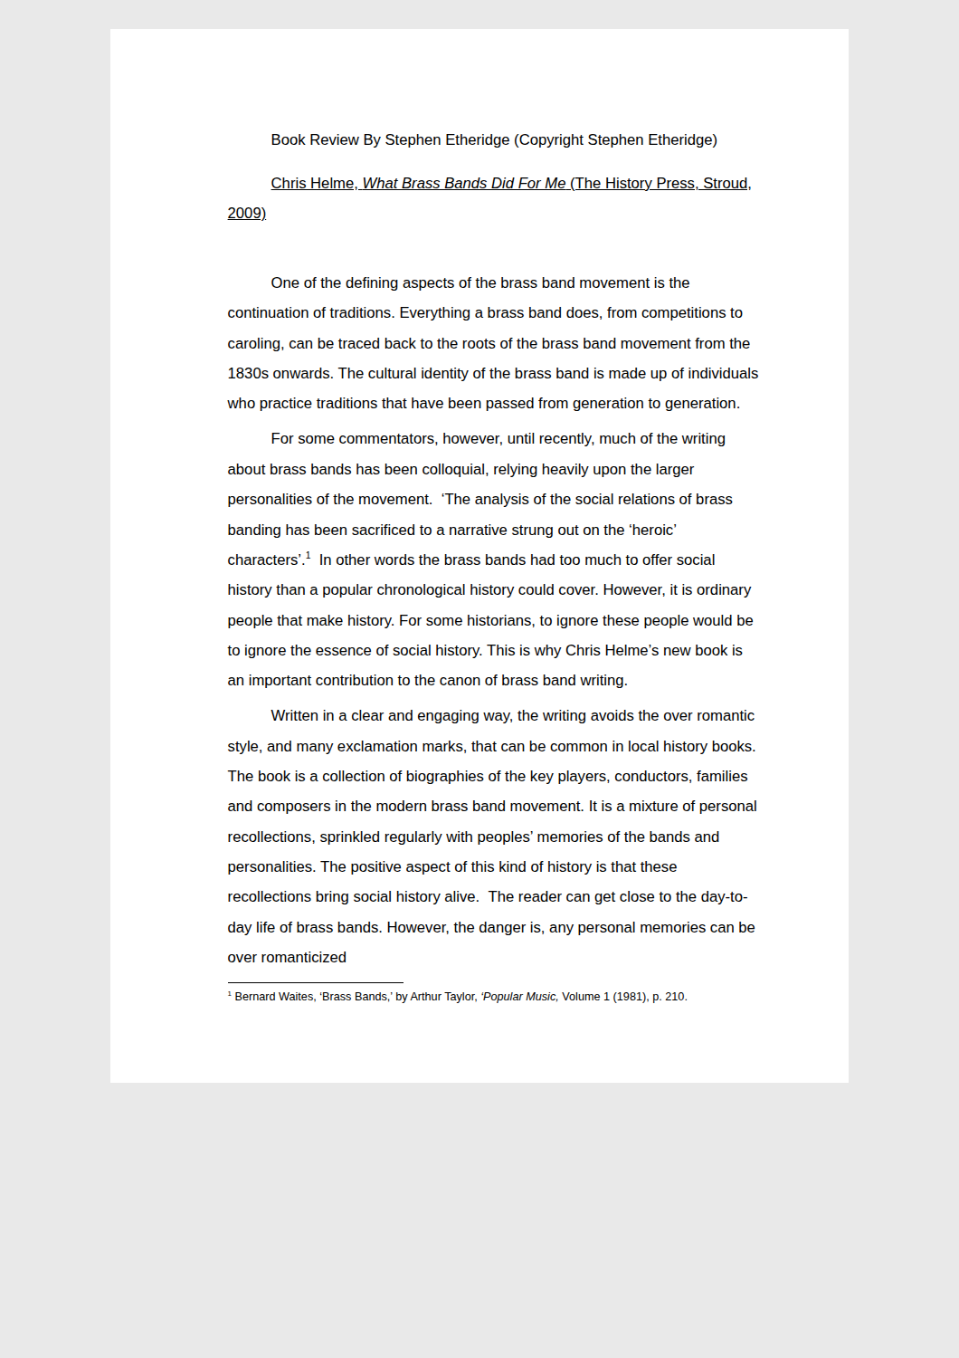Book Review By Stephen Etheridge (Copyright Stephen Etheridge)
Chris Helme, What Brass Bands Did For Me (The History Press, Stroud, 2009)
One of the defining aspects of the brass band movement is the continuation of traditions. Everything a brass band does, from competitions to caroling, can be traced back to the roots of the brass band movement from the 1830s onwards. The cultural identity of the brass band is made up of individuals who practice traditions that have been passed from generation to generation.
For some commentators, however, until recently, much of the writing about brass bands has been colloquial, relying heavily upon the larger personalities of the movement. ‘The analysis of the social relations of brass banding has been sacrificed to a narrative strung out on the ‘heroic’ characters’.1 In other words the brass bands had too much to offer social history than a popular chronological history could cover. However, it is ordinary people that make history. For some historians, to ignore these people would be to ignore the essence of social history. This is why Chris Helme’s new book is an important contribution to the canon of brass band writing.
Written in a clear and engaging way, the writing avoids the over romantic style, and many exclamation marks, that can be common in local history books. The book is a collection of biographies of the key players, conductors, families and composers in the modern brass band movement. It is a mixture of personal recollections, sprinkled regularly with peoples’ memories of the bands and personalities. The positive aspect of this kind of history is that these recollections bring social history alive. The reader can get close to the day-to-day life of brass bands. However, the danger is, any personal memories can be over romanticized
1 Bernard Waites, ‘Brass Bands,’ by Arthur Taylor, ‘Popular Music, Volume 1 (1981), p. 210.